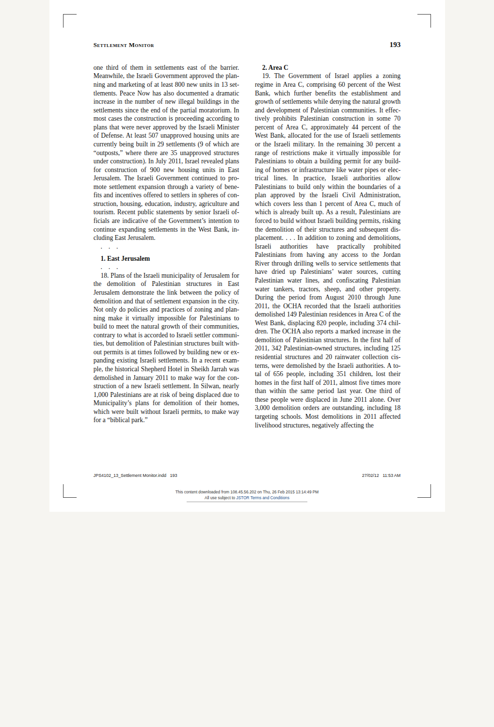Settlement Monitor 193
one third of them in settlements east of the barrier. Meanwhile, the Israeli Government approved the planning and marketing of at least 800 new units in 13 settlements. Peace Now has also documented a dramatic increase in the number of new illegal buildings in the settlements since the end of the partial moratorium. In most cases the construction is proceeding according to plans that were never approved by the Israeli Minister of Defense. At least 507 unapproved housing units are currently being built in 29 settlements (9 of which are “outposts,” where there are 35 unapproved structures under construction). In July 2011, Israel revealed plans for construction of 900 new housing units in East Jerusalem. The Israeli Government continued to promote settlement expansion through a variety of benefits and incentives offered to settlers in spheres of construction, housing, education, industry, agriculture and tourism. Recent public statements by senior Israeli officials are indicative of the Government’s intention to continue expanding settlements in the West Bank, including East Jerusalem.
. . .
1. East Jerusalem
. . .
18. Plans of the Israeli municipality of Jerusalem for the demolition of Palestinian structures in East Jerusalem demonstrate the link between the policy of demolition and that of settlement expansion in the city. Not only do policies and practices of zoning and planning make it virtually impossible for Palestinians to build to meet the natural growth of their communities, contrary to what is accorded to Israeli settler communities, but demolition of Palestinian structures built without permits is at times followed by building new or expanding existing Israeli settlements. In a recent example, the historical Shepherd Hotel in Sheikh Jarrah was demolished in January 2011 to make way for the construction of a new Israeli settlement. In Silwan, nearly 1,000 Palestinians are at risk of being displaced due to Municipality’s plans for demolition of their homes, which were built without Israeli permits, to make way for a “biblical park.”
2. Area C
19. The Government of Israel applies a zoning regime in Area C, comprising 60 percent of the West Bank, which further benefits the establishment and growth of settlements while denying the natural growth and development of Palestinian communities. It effectively prohibits Palestinian construction in some 70 percent of Area C, approximately 44 percent of the West Bank, allocated for the use of Israeli settlements or the Israeli military. In the remaining 30 percent a range of restrictions make it virtually impossible for Palestinians to obtain a building permit for any building of homes or infrastructure like water pipes or electrical lines. In practice, Israeli authorities allow Palestinians to build only within the boundaries of a plan approved by the Israeli Civil Administration, which covers less than 1 percent of Area C, much of which is already built up. As a result, Palestinians are forced to build without Israeli building permits, risking the demolition of their structures and subsequent displacement. . . . In addition to zoning and demolitions, Israeli authorities have practically prohibited Palestinians from having any access to the Jordan River through drilling wells to service settlements that have dried up Palestinians’ water sources, cutting Palestinian water lines, and confiscating Palestinian water tankers, tractors, sheep, and other property. During the period from August 2010 through June 2011, the OCHA recorded that the Israeli authorities demolished 149 Palestinian residences in Area C of the West Bank, displacing 820 people, including 374 children. The OCHA also reports a marked increase in the demolition of Palestinian structures. In the first half of 2011, 342 Palestinian-owned structures, including 125 residential structures and 20 rainwater collection cisterns, were demolished by the Israeli authorities. A total of 656 people, including 351 children, lost their homes in the first half of 2011, almost five times more than within the same period last year. One third of these people were displaced in June 2011 alone. Over 3,000 demolition orders are outstanding, including 18 targeting schools. Most demolitions in 2011 affected livelihood structures, negatively affecting the
JPS4102_13_Settlement Monitor.indd 193 27/02/12 11:53 AM
This content downloaded from 108.45.56.202 on Thu, 26 Feb 2015 13:14:49 PM
All use subject to JSTOR Terms and Conditions